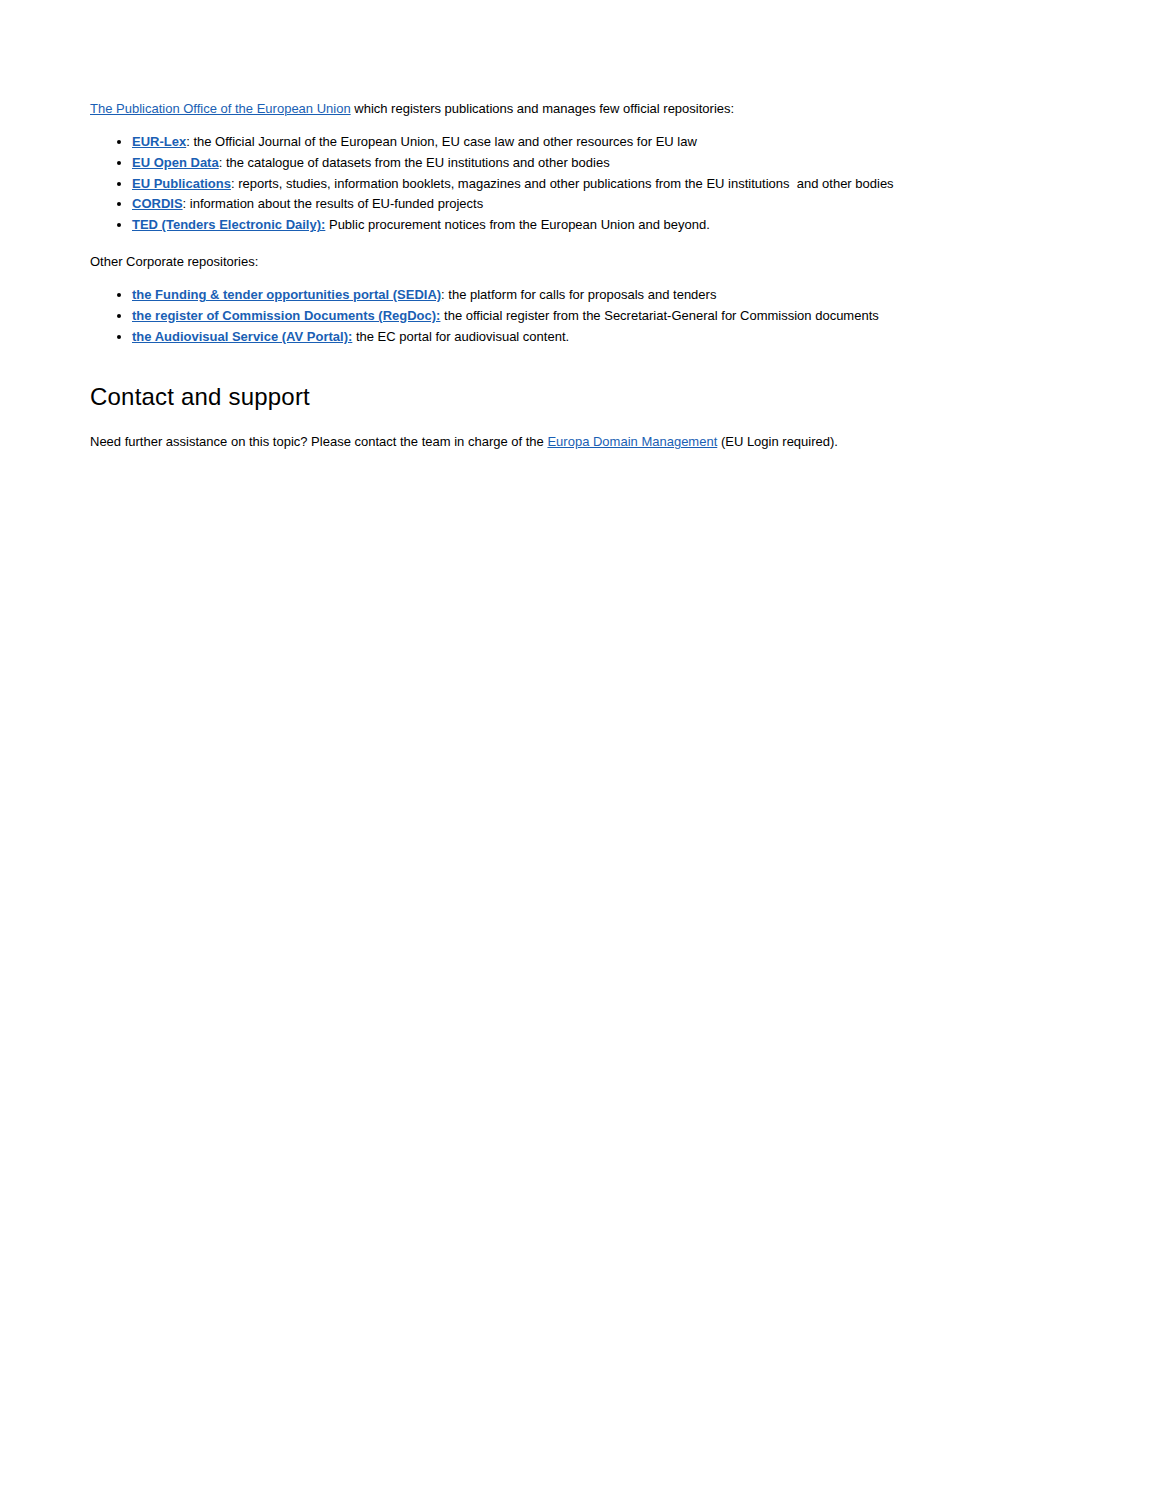The Publication Office of the European Union which registers publications and manages few official repositories:
EUR-Lex: the Official Journal of the European Union, EU case law and other resources for EU law
EU Open Data: the catalogue of datasets from the EU institutions and other bodies
EU Publications: reports, studies, information booklets, magazines and other publications from the EU institutions and other bodies
CORDIS: information about the results of EU-funded projects
TED (Tenders Electronic Daily): Public procurement notices from the European Union and beyond.
Other Corporate repositories:
the Funding & tender opportunities portal (SEDIA): the platform for calls for proposals and tenders
the register of Commission Documents (RegDoc): the official register from the Secretariat-General for Commission documents
the Audiovisual Service (AV Portal): the EC portal for audiovisual content.
Contact and support
Need further assistance on this topic? Please contact the team in charge of the Europa Domain Management (EU Login required).